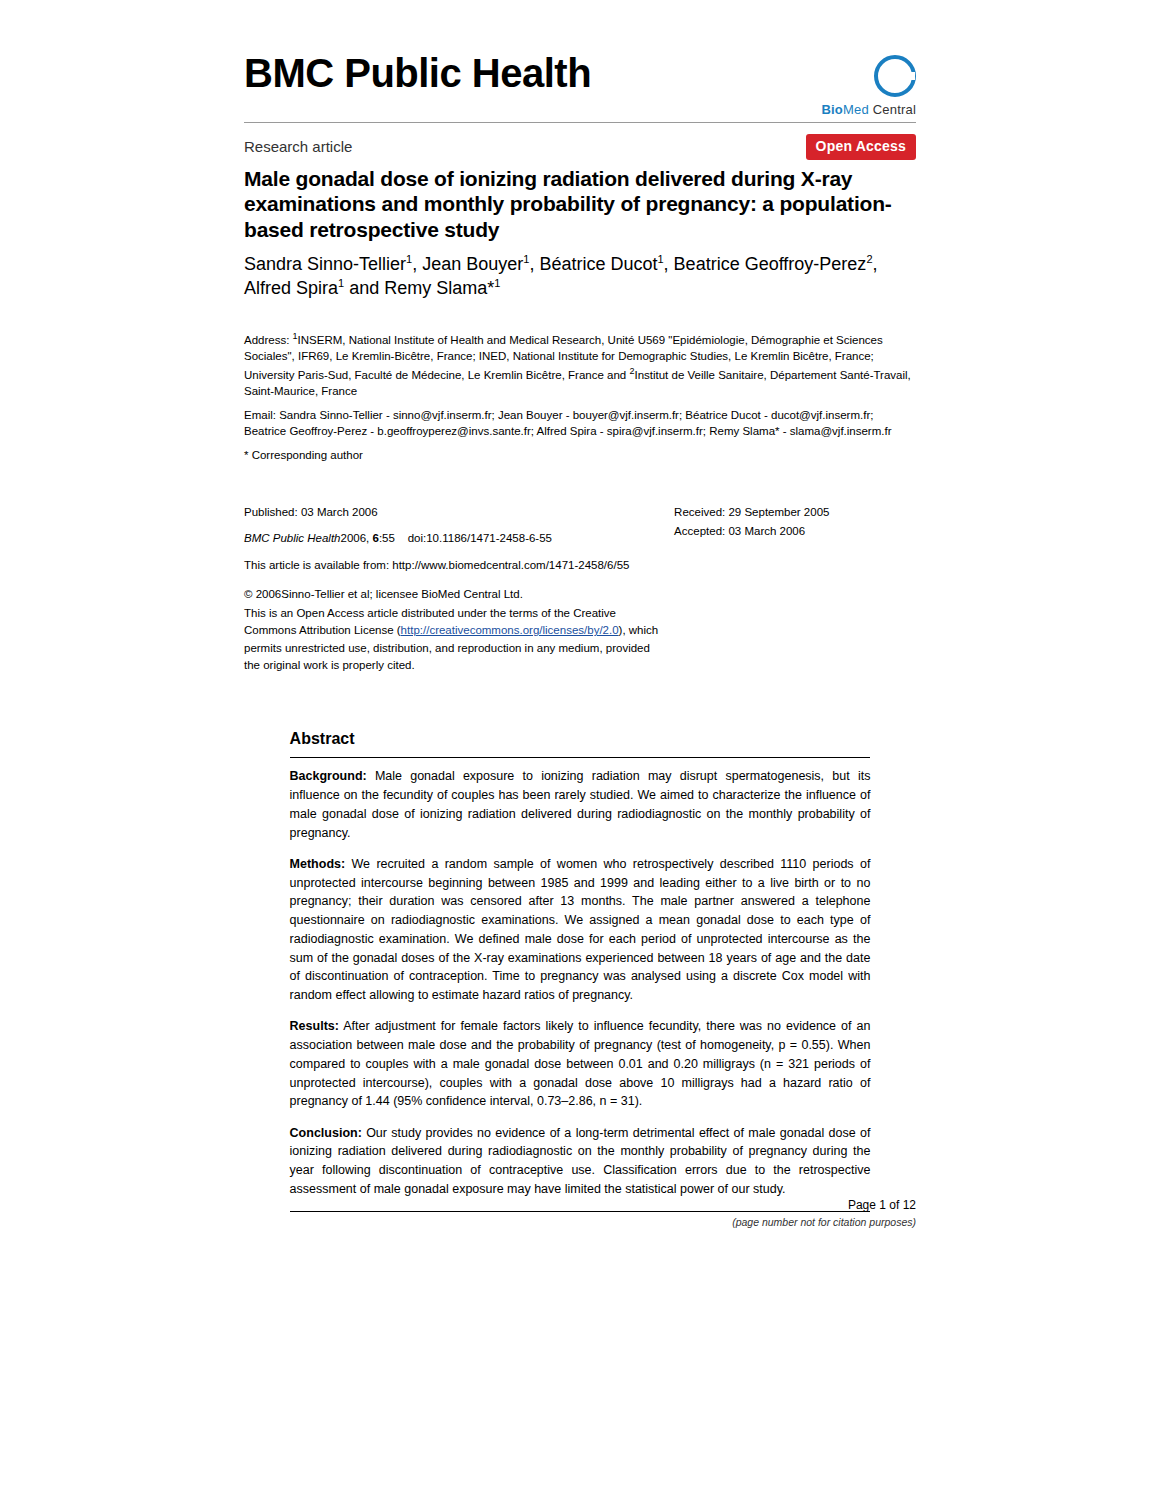BMC Public Health
Bio Med Central
Research article
Open Access
Male gonadal dose of ionizing radiation delivered during X-ray examinations and monthly probability of pregnancy: a population-based retrospective study
Sandra Sinno-Tellier1, Jean Bouyer1, Béatrice Ducot1, Beatrice Geoffroy-Perez2, Alfred Spira1 and Remy Slama*1
Address: 1INSERM, National Institute of Health and Medical Research, Unité U569 "Epidémiologie, Démographie et Sciences Sociales", IFR69, Le Kremlin-Bicêtre, France; INED, National Institute for Demographic Studies, Le Kremlin Bicêtre, France; University Paris-Sud, Faculté de Médecine, Le Kremlin Bicêtre, France and 2Institut de Veille Sanitaire, Département Santé-Travail, Saint-Maurice, France
Email: Sandra Sinno-Tellier - sinno@vjf.inserm.fr; Jean Bouyer - bouyer@vjf.inserm.fr; Béatrice Ducot - ducot@vjf.inserm.fr; Beatrice Geoffroy-Perez - b.geoffroyperez@invs.sante.fr; Alfred Spira - spira@vjf.inserm.fr; Remy Slama* - slama@vjf.inserm.fr
* Corresponding author
Published: 03 March 2006
BMC Public Health2006, 6:55 doi:10.1186/1471-2458-6-55
This article is available from: http://www.biomedcentral.com/1471-2458/6/55
© 2006Sinno-Tellier et al; licensee BioMed Central Ltd.
This is an Open Access article distributed under the terms of the Creative Commons Attribution License (http://creativecommons.org/licenses/by/2.0), which permits unrestricted use, distribution, and reproduction in any medium, provided the original work is properly cited.
Received: 29 September 2005
Accepted: 03 March 2006
Abstract
Background: Male gonadal exposure to ionizing radiation may disrupt spermatogenesis, but its influence on the fecundity of couples has been rarely studied. We aimed to characterize the influence of male gonadal dose of ionizing radiation delivered during radiodiagnostic on the monthly probability of pregnancy.
Methods: We recruited a random sample of women who retrospectively described 1110 periods of unprotected intercourse beginning between 1985 and 1999 and leading either to a live birth or to no pregnancy; their duration was censored after 13 months. The male partner answered a telephone questionnaire on radiodiagnostic examinations. We assigned a mean gonadal dose to each type of radiodiagnostic examination. We defined male dose for each period of unprotected intercourse as the sum of the gonadal doses of the X-ray examinations experienced between 18 years of age and the date of discontinuation of contraception. Time to pregnancy was analysed using a discrete Cox model with random effect allowing to estimate hazard ratios of pregnancy.
Results: After adjustment for female factors likely to influence fecundity, there was no evidence of an association between male dose and the probability of pregnancy (test of homogeneity, p = 0.55). When compared to couples with a male gonadal dose between 0.01 and 0.20 milligrays (n = 321 periods of unprotected intercourse), couples with a gonadal dose above 10 milligrays had a hazard ratio of pregnancy of 1.44 (95% confidence interval, 0.73–2.86, n = 31).
Conclusion: Our study provides no evidence of a long-term detrimental effect of male gonadal dose of ionizing radiation delivered during radiodiagnostic on the monthly probability of pregnancy during the year following discontinuation of contraceptive use. Classification errors due to the retrospective assessment of male gonadal exposure may have limited the statistical power of our study.
Page 1 of 12
(page number not for citation purposes)